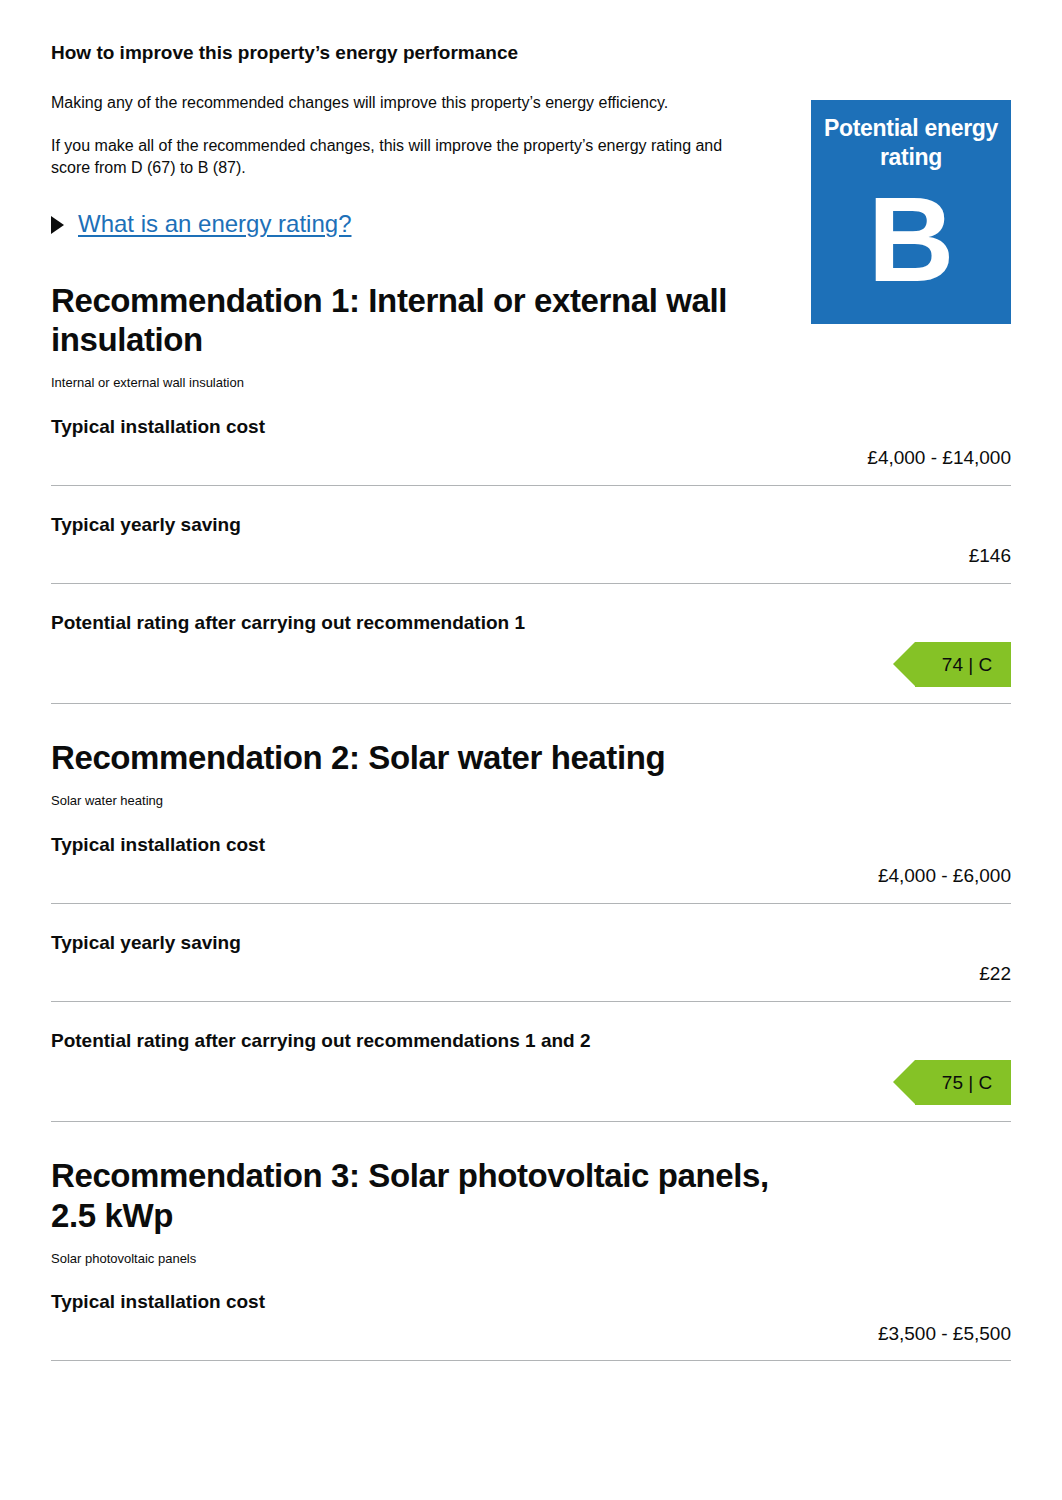Potential energy rating
B
How to improve this property’s energy performance
Making any of the recommended changes will improve this property’s energy efficiency.
If you make all of the recommended changes, this will improve the property’s energy rating and score from D (67) to B (87).
What is an energy rating?
Recommendation 1: Internal or external wall insulation
Internal or external wall insulation
Typical installation cost
£4,000 - £14,000
Typical yearly saving
£146
Potential rating after carrying out recommendation 1
74 | C
Recommendation 2: Solar water heating
Solar water heating
Typical installation cost
£4,000 - £6,000
Typical yearly saving
£22
Potential rating after carrying out recommendations 1 and 2
75 | C
Recommendation 3: Solar photovoltaic panels, 2.5 kWp
Solar photovoltaic panels
Typical installation cost
£3,500 - £5,500